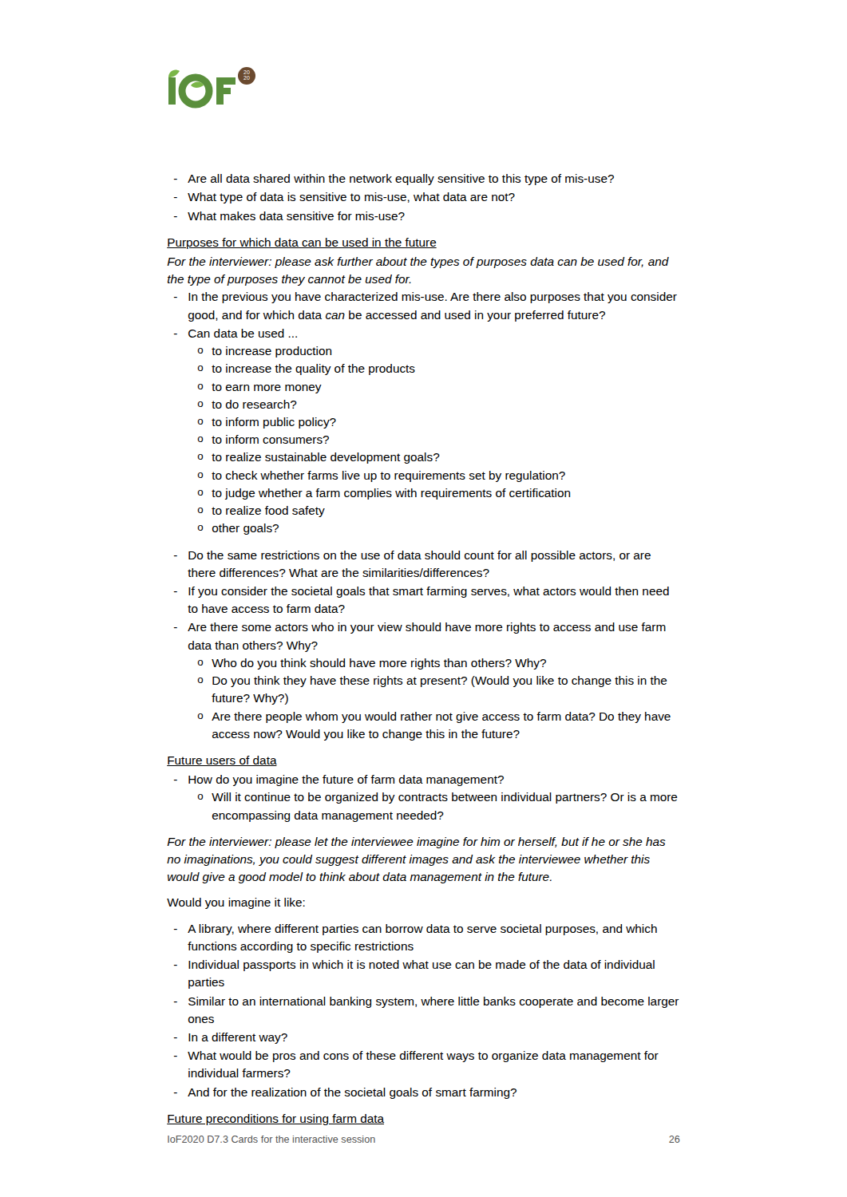20 20
Are all data shared within the network equally sensitive to this type of mis-use?
What type of data is sensitive to mis-use, what data are not?
What makes data sensitive for mis-use?
Purposes for which data can be used in the future
For the interviewer: please ask further about the types of purposes data can be used for, and the type of purposes they cannot be used for.
In the previous you have characterized mis-use. Are there also purposes that you consider good, and for which data can be accessed and used in your preferred future?
Can data be used ...
to increase production
to increase the quality of the products
to earn more money
to do research?
to inform public policy?
to inform consumers?
to realize sustainable development goals?
to check whether farms live up to requirements set by regulation?
to judge whether a farm complies with requirements of certification
to realize food safety
other goals?
Do the same restrictions on the use of data should count for all possible actors, or are there differences? What are the similarities/differences?
If you consider the societal goals that smart farming serves, what actors would then need to have access to farm data?
Are there some actors who in your view should have more rights to access and use farm data than others? Why?
Who do you think should have more rights than others? Why?
Do you think they have these rights at present? (Would you like to change this in the future? Why?)
Are there people whom you would rather not give access to farm data? Do they have access now? Would you like to change this in the future?
Future users of data
How do you imagine the future of farm data management?
Will it continue to be organized by contracts between individual partners? Or is a more encompassing data management needed?
For the interviewer: please let the interviewee imagine for him or herself, but if he or she has no imaginations, you could suggest different images and ask the interviewee whether this would give a good model to think about data management in the future.
Would you imagine it like:
A library, where different parties can borrow data to serve societal purposes, and which functions according to specific restrictions
Individual passports in which it is noted what use can be made of the data of individual parties
Similar to an international banking system, where little banks cooperate and become larger ones
In a different way?
What would be pros and cons of these different ways to organize data management for individual farmers?
And for the realization of the societal goals of smart farming?
Future preconditions for using farm data
IoF2020 D7.3 Cards for the interactive session
26